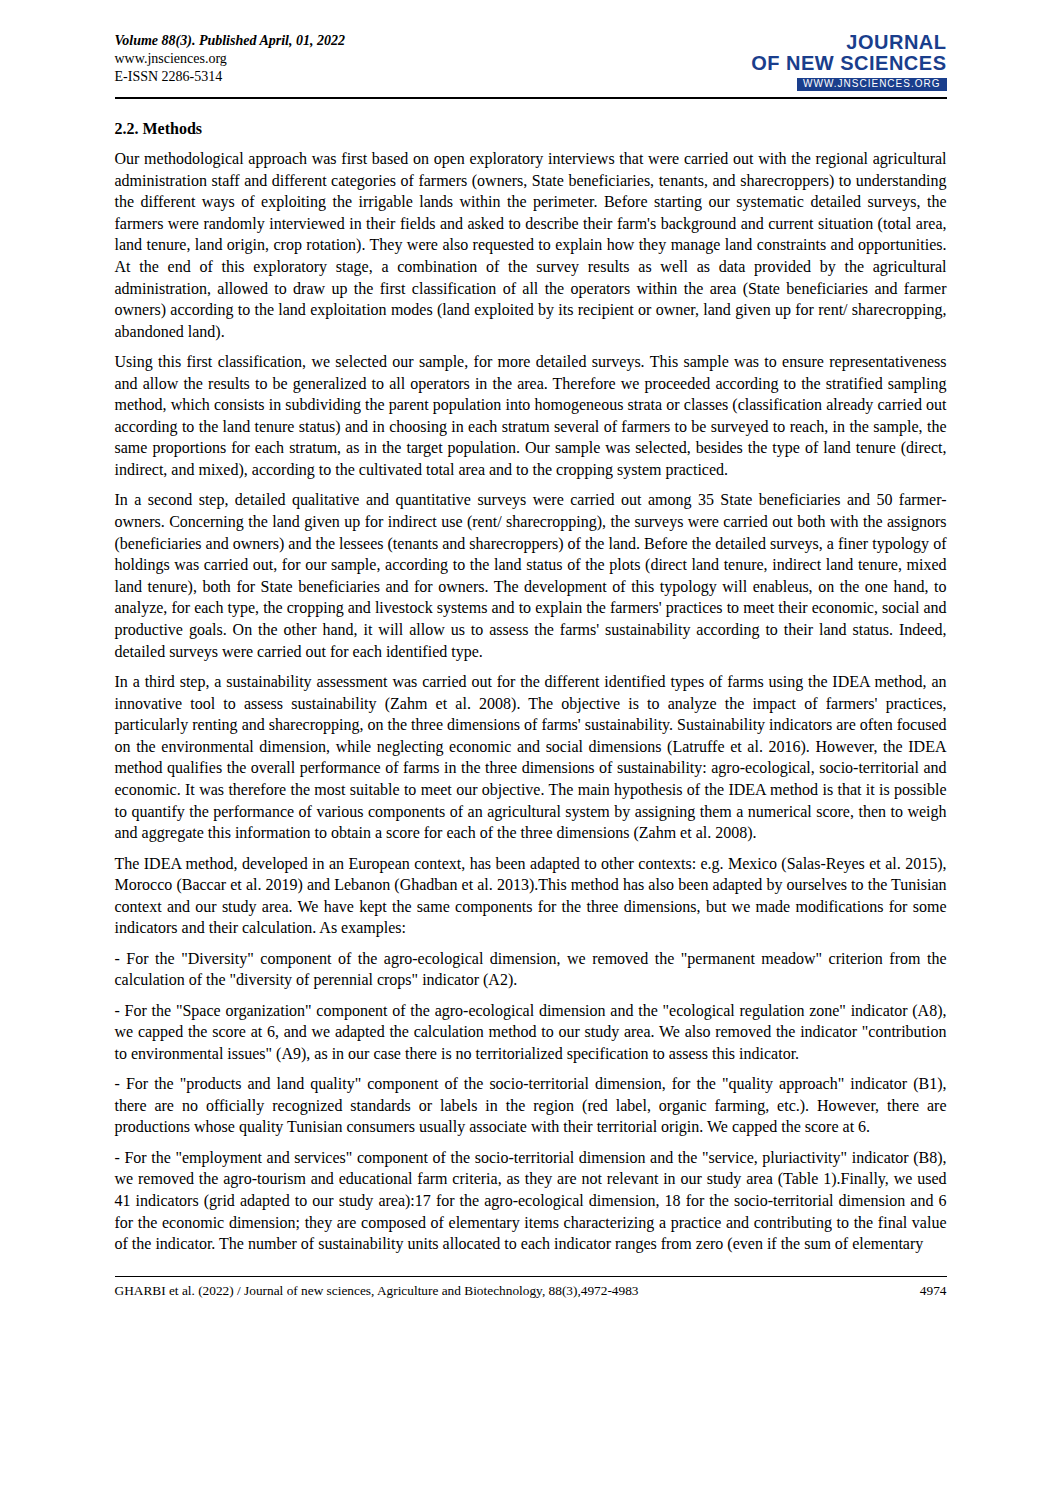Volume 88(3). Published April, 01, 2022
www.jnsciences.org
E-ISSN 2286-5314
JOURNAL OF NEW SCIENCES WWW.JNSCIENCES.ORG
2.2. Methods
Our methodological approach was first based on open exploratory interviews that were carried out with the regional agricultural administration staff and different categories of farmers (owners, State beneficiaries, tenants, and sharecroppers) to understanding the different ways of exploiting the irrigable lands within the perimeter. Before starting our systematic detailed surveys, the farmers were randomly interviewed in their fields and asked to describe their farm's background and current situation (total area, land tenure, land origin, crop rotation). They were also requested to explain how they manage land constraints and opportunities. At the end of this exploratory stage, a combination of the survey results as well as data provided by the agricultural administration, allowed to draw up the first classification of all the operators within the area (State beneficiaries and farmer owners) according to the land exploitation modes (land exploited by its recipient or owner, land given up for rent/ sharecropping, abandoned land).
Using this first classification, we selected our sample, for more detailed surveys. This sample was to ensure representativeness and allow the results to be generalized to all operators in the area. Therefore we proceeded according to the stratified sampling method, which consists in subdividing the parent population into homogeneous strata or classes (classification already carried out according to the land tenure status) and in choosing in each stratum several of farmers to be surveyed to reach, in the sample, the same proportions for each stratum, as in the target population. Our sample was selected, besides the type of land tenure (direct, indirect, and mixed), according to the cultivated total area and to the cropping system practiced.
In a second step, detailed qualitative and quantitative surveys were carried out among 35 State beneficiaries and 50 farmer-owners. Concerning the land given up for indirect use (rent/ sharecropping), the surveys were carried out both with the assignors (beneficiaries and owners) and the lessees (tenants and sharecroppers) of the land. Before the detailed surveys, a finer typology of holdings was carried out, for our sample, according to the land status of the plots (direct land tenure, indirect land tenure, mixed land tenure), both for State beneficiaries and for owners. The development of this typology will enableus, on the one hand, to analyze, for each type, the cropping and livestock systems and to explain the farmers' practices to meet their economic, social and productive goals. On the other hand, it will allow us to assess the farms' sustainability according to their land status. Indeed, detailed surveys were carried out for each identified type.
In a third step, a sustainability assessment was carried out for the different identified types of farms using the IDEA method, an innovative tool to assess sustainability (Zahm et al. 2008). The objective is to analyze the impact of farmers' practices, particularly renting and sharecropping, on the three dimensions of farms' sustainability. Sustainability indicators are often focused on the environmental dimension, while neglecting economic and social dimensions (Latruffe et al. 2016). However, the IDEA method qualifies the overall performance of farms in the three dimensions of sustainability: agro-ecological, socio-territorial and economic. It was therefore the most suitable to meet our objective. The main hypothesis of the IDEA method is that it is possible to quantify the performance of various components of an agricultural system by assigning them a numerical score, then to weigh and aggregate this information to obtain a score for each of the three dimensions (Zahm et al. 2008).
The IDEA method, developed in an European context, has been adapted to other contexts: e.g. Mexico (Salas-Reyes et al. 2015), Morocco (Baccar et al. 2019) and Lebanon (Ghadban et al. 2013).This method has also been adapted by ourselves to the Tunisian context and our study area. We have kept the same components for the three dimensions, but we made modifications for some indicators and their calculation. As examples:
- For the "Diversity" component of the agro-ecological dimension, we removed the "permanent meadow" criterion from the calculation of the "diversity of perennial crops" indicator (A2).
- For the "Space organization" component of the agro-ecological dimension and the "ecological regulation zone" indicator (A8), we capped the score at 6, and we adapted the calculation method to our study area. We also removed the indicator "contribution to environmental issues" (A9), as in our case there is no territorialized specification to assess this indicator.
- For the "products and land quality" component of the socio-territorial dimension, for the "quality approach" indicator (B1), there are no officially recognized standards or labels in the region (red label, organic farming, etc.). However, there are productions whose quality Tunisian consumers usually associate with their territorial origin. We capped the score at 6.
- For the "employment and services" component of the socio-territorial dimension and the "service, pluriactivity" indicator (B8), we removed the agro-tourism and educational farm criteria, as they are not relevant in our study area (Table 1).Finally, we used 41 indicators (grid adapted to our study area):17 for the agro-ecological dimension, 18 for the socio-territorial dimension and 6 for the economic dimension; they are composed of elementary items characterizing a practice and contributing to the final value of the indicator. The number of sustainability units allocated to each indicator ranges from zero (even if the sum of elementary
GHARBI et al. (2022) / Journal of new sciences, Agriculture and Biotechnology, 88(3),4972-4983
4974